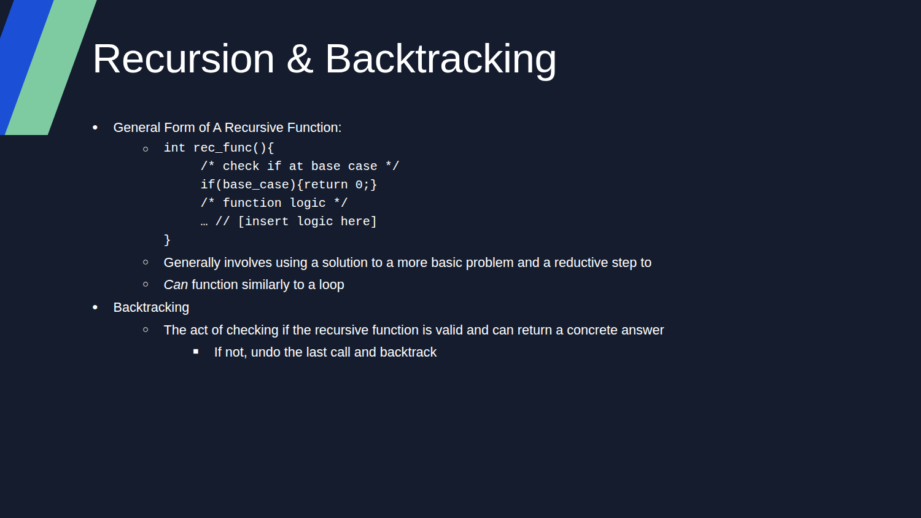Recursion & Backtracking
General Form of A Recursive Function:
int rec_func(){
     /* check if at base case */
     if(base_case){return 0;}
     /* function logic */
     … // [insert logic here]
}
Generally involves using a solution to a more basic problem and a reductive step to
Can function similarly to a loop
Backtracking
The act of checking if the recursive function is valid and can return a concrete answer
If not, undo the last call and backtrack